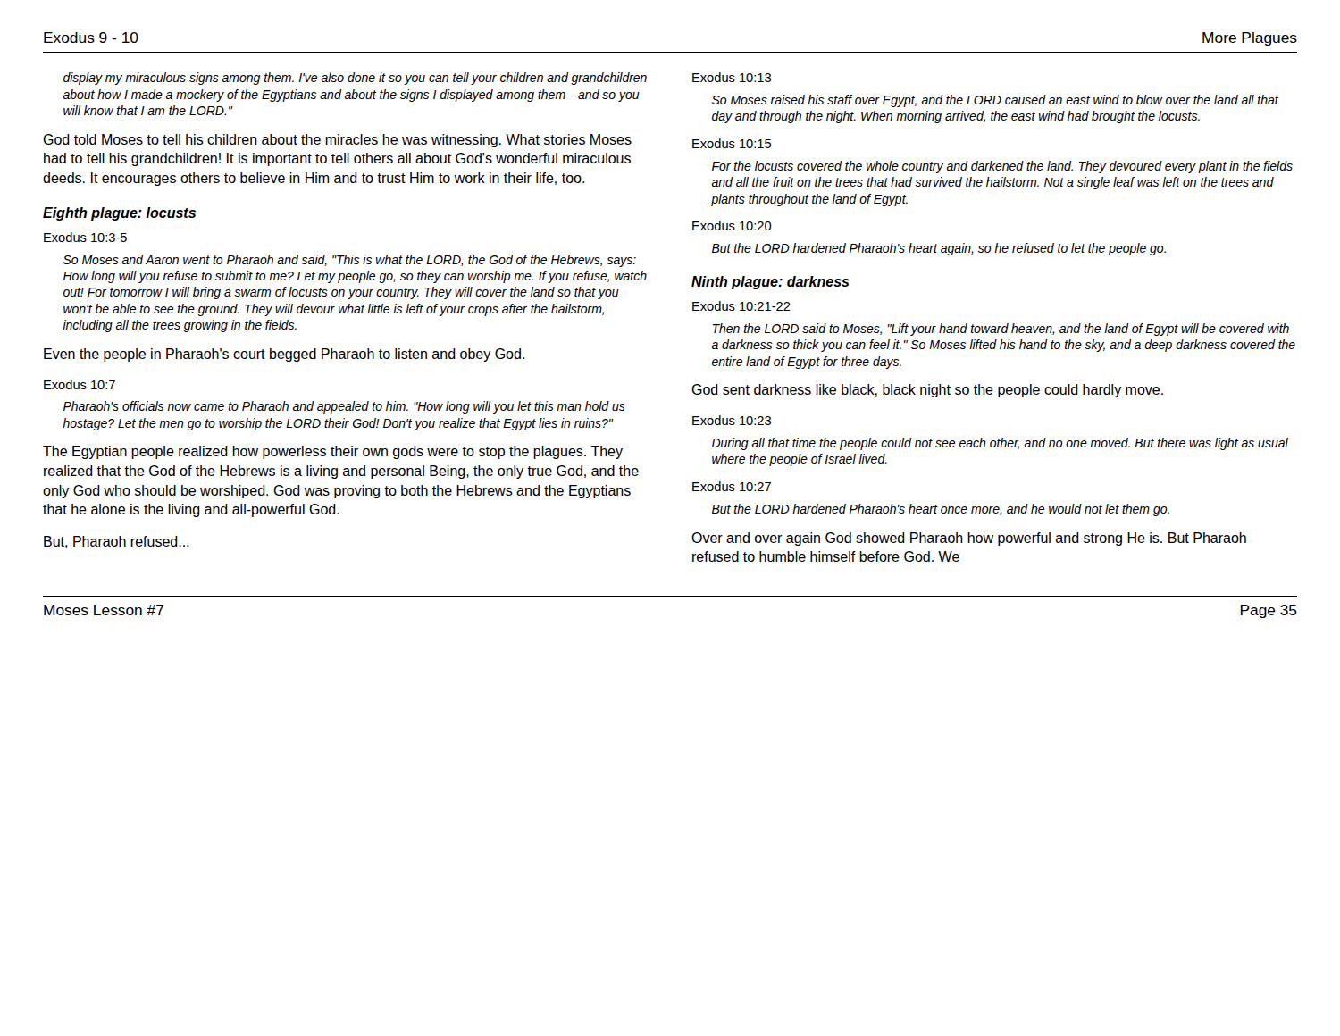Exodus 9 - 10 More Plagues
display my miraculous signs among them. I've also done it so you can tell your children and grandchildren about how I made a mockery of the Egyptians and about the signs I displayed among them—and so you will know that I am the LORD."
God told Moses to tell his children about the miracles he was witnessing. What stories Moses had to tell his grandchildren! It is important to tell others all about God's wonderful miraculous deeds. It encourages others to believe in Him and to trust Him to work in their life, too.
Eighth plague: locusts
Exodus 10:3-5
So Moses and Aaron went to Pharaoh and said, "This is what the LORD, the God of the Hebrews, says: How long will you refuse to submit to me? Let my people go, so they can worship me. If you refuse, watch out! For tomorrow I will bring a swarm of locusts on your country. They will cover the land so that you won't be able to see the ground. They will devour what little is left of your crops after the hailstorm, including all the trees growing in the fields.
Even the people in Pharaoh's court begged Pharaoh to listen and obey God.
Exodus 10:7
Pharaoh's officials now came to Pharaoh and appealed to him. "How long will you let this man hold us hostage? Let the men go to worship the LORD their God! Don't you realize that Egypt lies in ruins?"
The Egyptian people realized how powerless their own gods were to stop the plagues. They realized that the God of the Hebrews is a living and personal Being, the only true God, and the only God who should be worshiped. God was proving to both the Hebrews and the Egyptians that he alone is the living and all-powerful God.
But, Pharaoh refused...
Exodus 10:13
So Moses raised his staff over Egypt, and the LORD caused an east wind to blow over the land all that day and through the night. When morning arrived, the east wind had brought the locusts.
Exodus 10:15
For the locusts covered the whole country and darkened the land. They devoured every plant in the fields and all the fruit on the trees that had survived the hailstorm. Not a single leaf was left on the trees and plants throughout the land of Egypt.
Exodus 10:20
But the LORD hardened Pharaoh's heart again, so he refused to let the people go.
Ninth plague: darkness
Exodus 10:21-22
Then the LORD said to Moses, "Lift your hand toward heaven, and the land of Egypt will be covered with a darkness so thick you can feel it." So Moses lifted his hand to the sky, and a deep darkness covered the entire land of Egypt for three days.
God sent darkness like black, black night so the people could hardly move.
Exodus 10:23
During all that time the people could not see each other, and no one moved. But there was light as usual where the people of Israel lived.
Exodus 10:27
But the LORD hardened Pharaoh's heart once more, and he would not let them go.
Over and over again God showed Pharaoh how powerful and strong He is. But Pharaoh refused to humble himself before God. We
Moses Lesson #7 Page 35